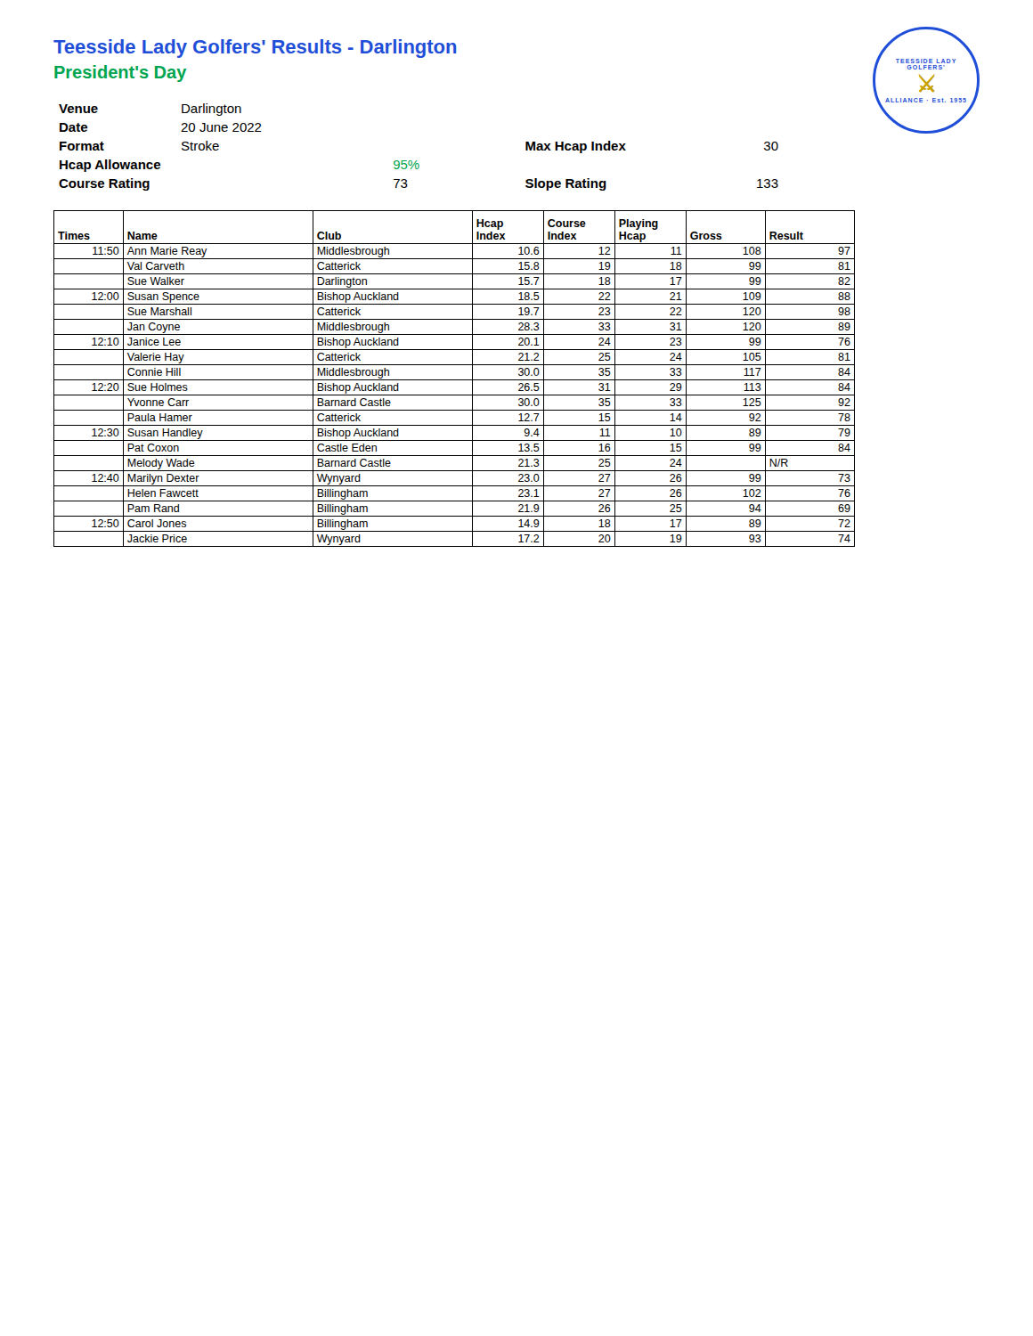Teesside Lady Golfers' Results - Darlington
President's Day
TEESSIDE LADY GOLFERS'
⚔
ALLIANCE · Est. 1955
| Venue | Darlington | | | |
| Date | 20 June 2022 | | | |
| Format | Stroke | | Max Hcap Index | 30 |
| Hcap Allowance | | 95% | | |
| Course Rating | | 73 | Slope Rating | 133 |
| Times | Name | Club | Hcap Index | Course Index | Playing Hcap | Gross | Result |
| --- | --- | --- | --- | --- | --- | --- | --- |
| 11:50 | Ann Marie Reay | Middlesbrough | 10.6 | 12 | 11 | 108 | 97 |
| | Val Carveth | Catterick | 15.8 | 19 | 18 | 99 | 81 |
| | Sue Walker | Darlington | 15.7 | 18 | 17 | 99 | 82 |
| 12:00 | Susan Spence | Bishop Auckland | 18.5 | 22 | 21 | 109 | 88 |
| | Sue Marshall | Catterick | 19.7 | 23 | 22 | 120 | 98 |
| | Jan Coyne | Middlesbrough | 28.3 | 33 | 31 | 120 | 89 |
| 12:10 | Janice Lee | Bishop Auckland | 20.1 | 24 | 23 | 99 | 76 |
| | Valerie Hay | Catterick | 21.2 | 25 | 24 | 105 | 81 |
| | Connie Hill | Middlesbrough | 30.0 | 35 | 33 | 117 | 84 |
| 12:20 | Sue Holmes | Bishop Auckland | 26.5 | 31 | 29 | 113 | 84 |
| | Yvonne Carr | Barnard Castle | 30.0 | 35 | 33 | 125 | 92 |
| | Paula Hamer | Catterick | 12.7 | 15 | 14 | 92 | 78 |
| 12:30 | Susan Handley | Bishop Auckland | 9.4 | 11 | 10 | 89 | 79 |
| | Pat Coxon | Castle Eden | 13.5 | 16 | 15 | 99 | 84 |
| | Melody Wade | Barnard Castle | 21.3 | 25 | 24 | | N/R |
| 12:40 | Marilyn Dexter | Wynyard | 23.0 | 27 | 26 | 99 | 73 |
| | Helen Fawcett | Billingham | 23.1 | 27 | 26 | 102 | 76 |
| | Pam Rand | Billingham | 21.9 | 26 | 25 | 94 | 69 |
| 12:50 | Carol Jones | Billingham | 14.9 | 18 | 17 | 89 | 72 |
| | Jackie Price | Wynyard | 17.2 | 20 | 19 | 93 | 74 |